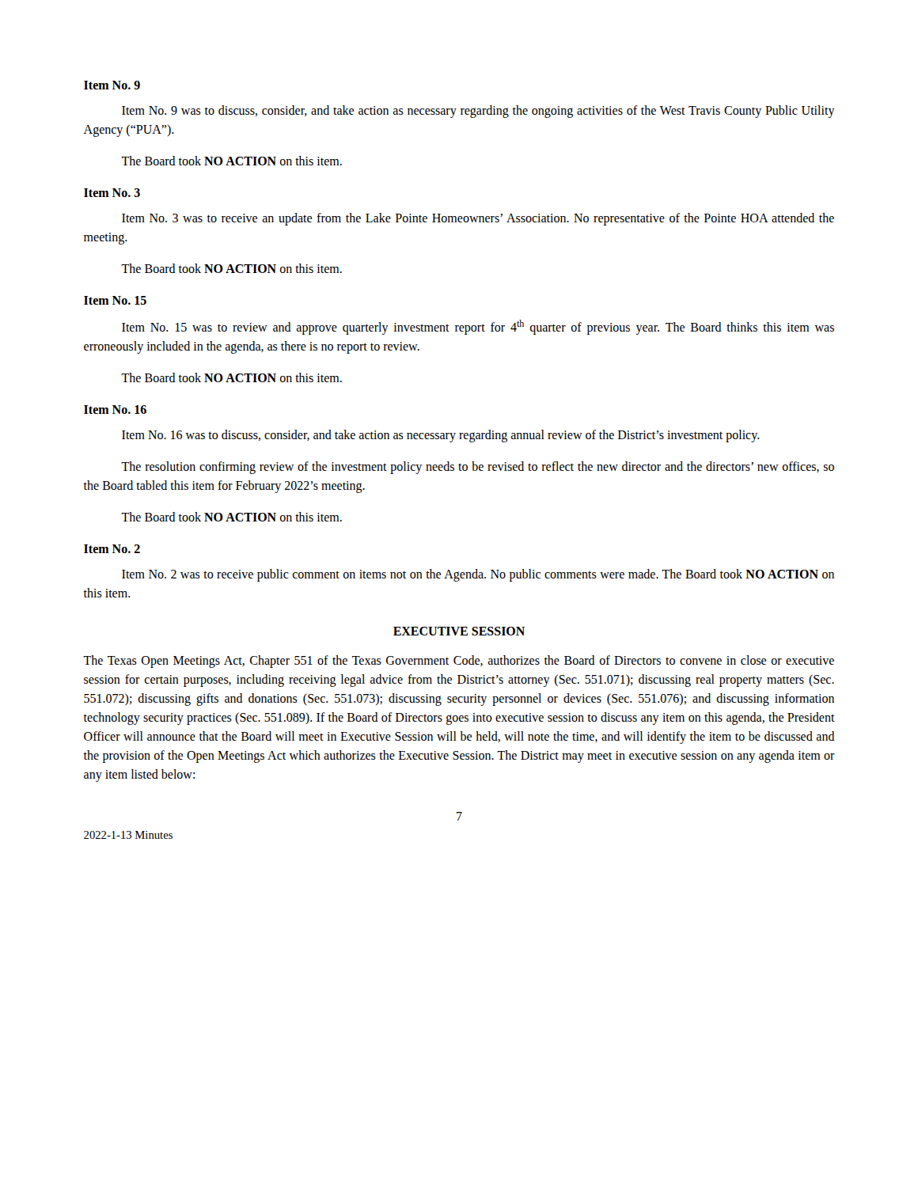Item No. 9
Item No. 9 was to discuss, consider, and take action as necessary regarding the ongoing activities of the West Travis County Public Utility Agency (“PUA”).
The Board took NO ACTION on this item.
Item No. 3
Item No. 3 was to receive an update from the Lake Pointe Homeowners’ Association. No representative of the Pointe HOA attended the meeting.
The Board took NO ACTION on this item.
Item No. 15
Item No. 15 was to review and approve quarterly investment report for 4th quarter of previous year. The Board thinks this item was erroneously included in the agenda, as there is no report to review.
The Board took NO ACTION on this item.
Item No. 16
Item No. 16 was to discuss, consider, and take action as necessary regarding annual review of the District’s investment policy.
The resolution confirming review of the investment policy needs to be revised to reflect the new director and the directors’ new offices, so the Board tabled this item for February 2022’s meeting.
The Board took NO ACTION on this item.
Item No. 2
Item No. 2 was to receive public comment on items not on the Agenda. No public comments were made. The Board took NO ACTION on this item.
EXECUTIVE SESSION
The Texas Open Meetings Act, Chapter 551 of the Texas Government Code, authorizes the Board of Directors to convene in close or executive session for certain purposes, including receiving legal advice from the District’s attorney (Sec. 551.071); discussing real property matters (Sec. 551.072); discussing gifts and donations (Sec. 551.073); discussing security personnel or devices (Sec. 551.076); and discussing information technology security practices (Sec. 551.089). If the Board of Directors goes into executive session to discuss any item on this agenda, the President Officer will announce that the Board will meet in Executive Session will be held, will note the time, and will identify the item to be discussed and the provision of the Open Meetings Act which authorizes the Executive Session. The District may meet in executive session on any agenda item or any item listed below:
7
2022-1-13 Minutes